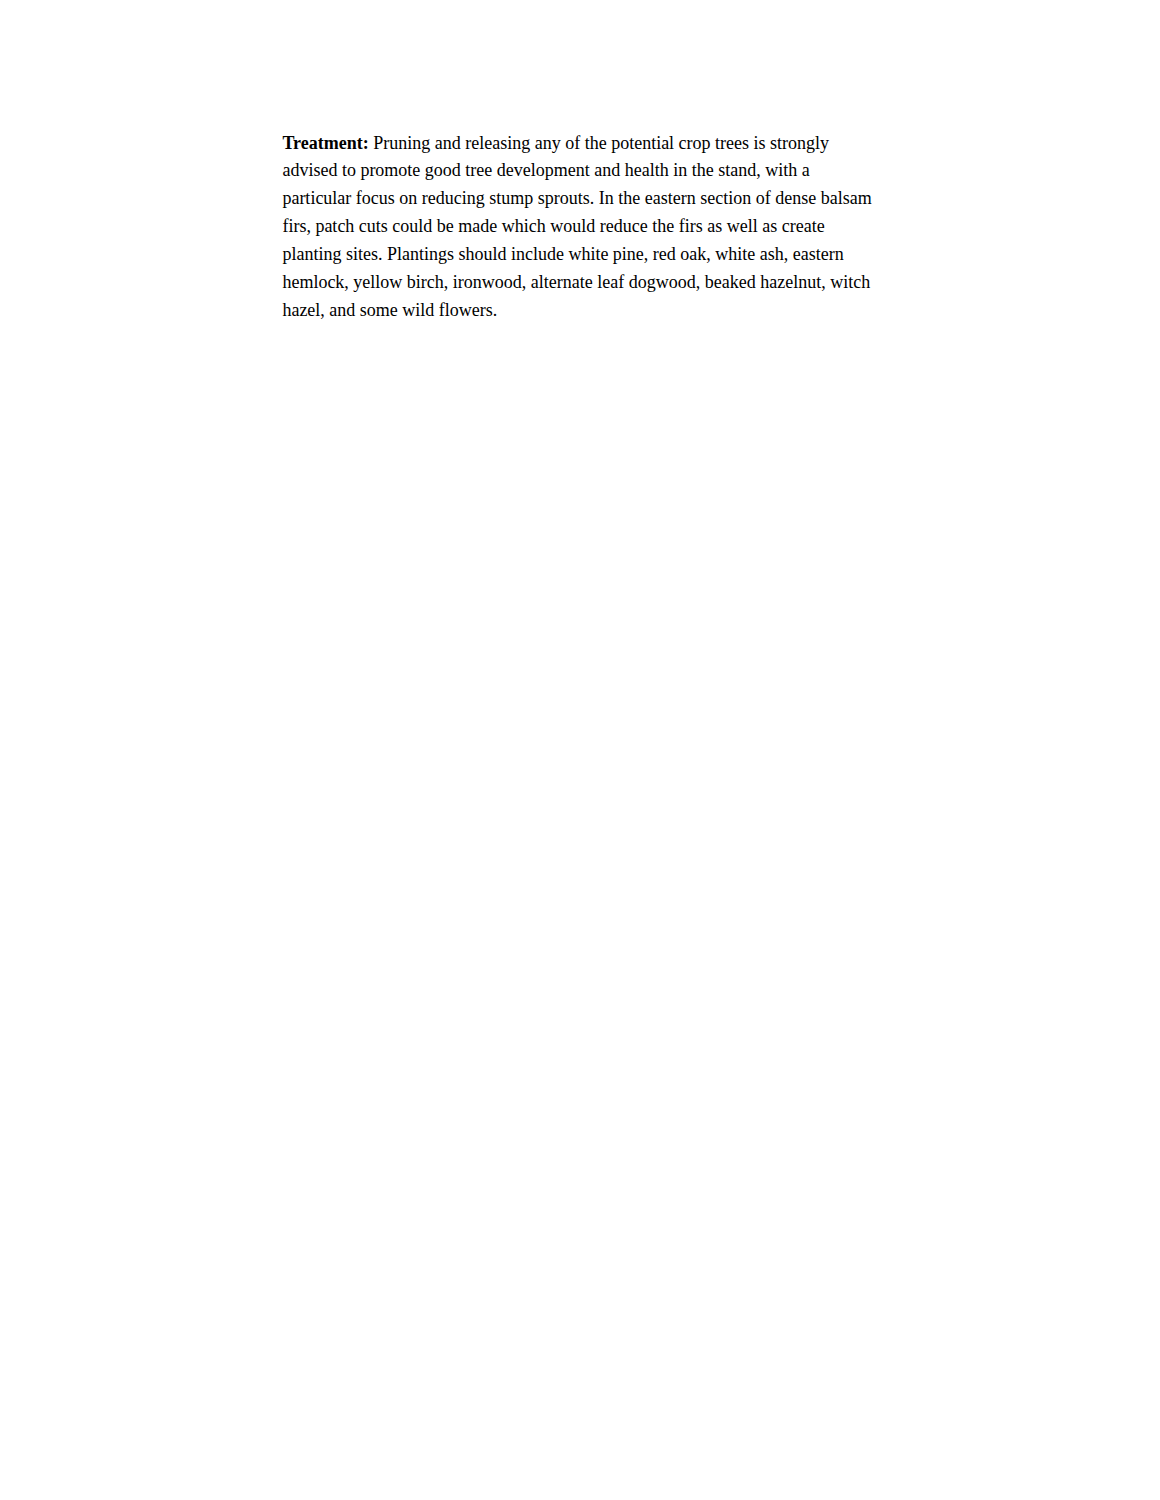Treatment: Pruning and releasing any of the potential crop trees is strongly advised to promote good tree development and health in the stand, with a particular focus on reducing stump sprouts. In the eastern section of dense balsam firs, patch cuts could be made which would reduce the firs as well as create planting sites. Plantings should include white pine, red oak, white ash, eastern hemlock, yellow birch, ironwood, alternate leaf dogwood, beaked hazelnut, witch hazel, and some wild flowers.